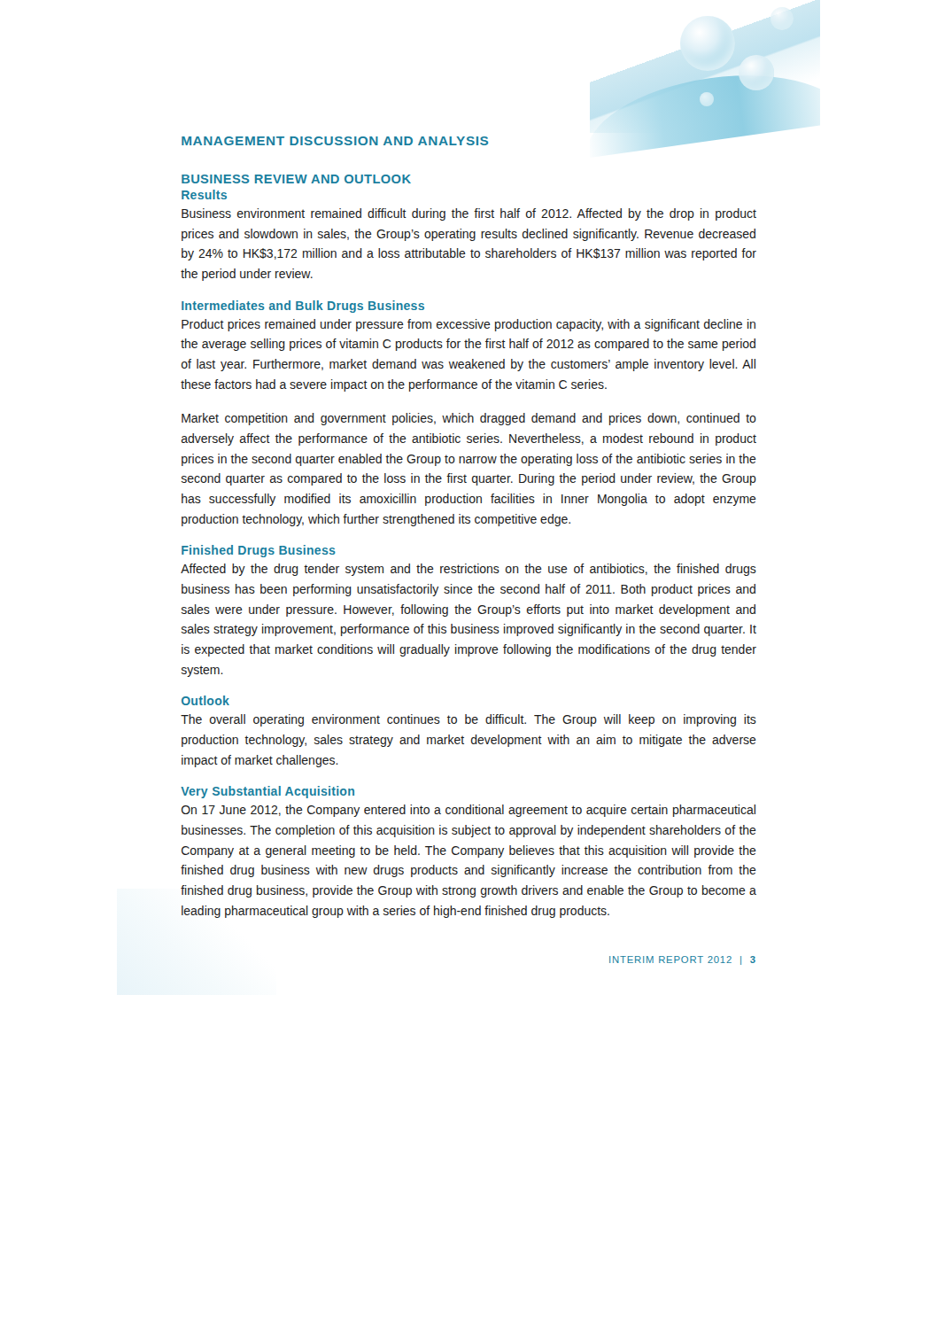MANAGEMENT DISCUSSION AND ANALYSIS
BUSINESS REVIEW AND OUTLOOK
Results
Business environment remained difficult during the first half of 2012. Affected by the drop in product prices and slowdown in sales, the Group’s operating results declined significantly. Revenue decreased by 24% to HK$3,172 million and a loss attributable to shareholders of HK$137 million was reported for the period under review.
Intermediates and Bulk Drugs Business
Product prices remained under pressure from excessive production capacity, with a significant decline in the average selling prices of vitamin C products for the first half of 2012 as compared to the same period of last year. Furthermore, market demand was weakened by the customers’ ample inventory level. All these factors had a severe impact on the performance of the vitamin C series.
Market competition and government policies, which dragged demand and prices down, continued to adversely affect the performance of the antibiotic series. Nevertheless, a modest rebound in product prices in the second quarter enabled the Group to narrow the operating loss of the antibiotic series in the second quarter as compared to the loss in the first quarter. During the period under review, the Group has successfully modified its amoxicillin production facilities in Inner Mongolia to adopt enzyme production technology, which further strengthened its competitive edge.
Finished Drugs Business
Affected by the drug tender system and the restrictions on the use of antibiotics, the finished drugs business has been performing unsatisfactorily since the second half of 2011. Both product prices and sales were under pressure. However, following the Group’s efforts put into market development and sales strategy improvement, performance of this business improved significantly in the second quarter. It is expected that market conditions will gradually improve following the modifications of the drug tender system.
Outlook
The overall operating environment continues to be difficult. The Group will keep on improving its production technology, sales strategy and market development with an aim to mitigate the adverse impact of market challenges.
Very Substantial Acquisition
On 17 June 2012, the Company entered into a conditional agreement to acquire certain pharmaceutical businesses. The completion of this acquisition is subject to approval by independent shareholders of the Company at a general meeting to be held. The Company believes that this acquisition will provide the finished drug business with new drugs products and significantly increase the contribution from the finished drug business, provide the Group with strong growth drivers and enable the Group to become a leading pharmaceutical group with a series of high-end finished drug products.
INTERIM REPORT 2012 | 3